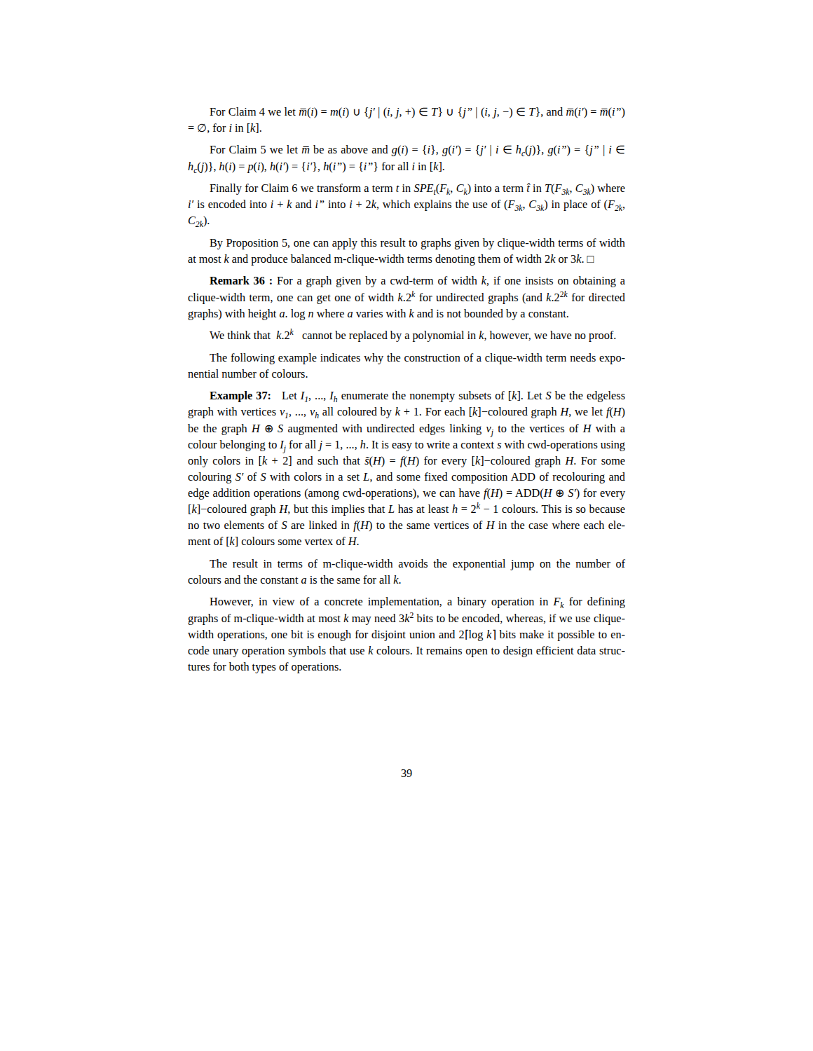For Claim 4 we let m̅(i) = m(i) ∪ {j′ | (i, j, +) ∈ T} ∪ {j” | (i, j, −) ∈ T}, and m̅(i′) = m̅(i”) = ∅, for i in [k].
For Claim 5 we let m̅ be as above and g(i) = {i}, g(i′) = {j′ | i ∈ hc(j)}, g(i”) = {j” | i ∈ hc(j)}, h(i) = p(i), h(i′) = {i′}, h(i”) = {i”} for all i in [k].
Finally for Claim 6 we transform a term t in SPEt(Fk, Ck) into a term t̂ in T(F3k, C3k) where i′ is encoded into i + k and i” into i + 2k, which explains the use of (F3k, C3k) in place of (F2k, C2k).
By Proposition 5, one can apply this result to graphs given by clique-width terms of width at most k and produce balanced m-clique-width terms denoting them of width 2k or 3k. □
Remark 36 : For a graph given by a cwd-term of width k, if one insists on obtaining a clique-width term, one can get one of width k.2k for undirected graphs (and k.22k for directed graphs) with height a. log n where a varies with k and is not bounded by a constant.
We think that k.2k cannot be replaced by a polynomial in k, however, we have no proof.
The following example indicates why the construction of a clique-width term needs exponential number of colours.
Example 37: Let I1, ..., Ih enumerate the nonempty subsets of [k]. Let S be the edgeless graph with vertices v1, ..., vh all coloured by k + 1. For each [k]−coloured graph H, we let f(H) be the graph H ⊕ S augmented with undirected edges linking vj to the vertices of H with a colour belonging to Ij for all j = 1, ..., h. It is easy to write a context s with cwd-operations using only colors in [k + 2] and such that s̃(H) = f(H) for every [k]−coloured graph H. For some colouring S′ of S with colors in a set L, and some fixed composition ADD of recolouring and edge addition operations (among cwd-operations), we can have f(H) = ADD(H ⊕ S′) for every [k]−coloured graph H, but this implies that L has at least h = 2k − 1 colours. This is so because no two elements of S are linked in f(H) to the same vertices of H in the case where each element of [k] colours some vertex of H.
The result in terms of m-clique-width avoids the exponential jump on the number of colours and the constant a is the same for all k.
However, in view of a concrete implementation, a binary operation in Fk for defining graphs of m-clique-width at most k may need 3k2 bits to be encoded, whereas, if we use clique-width operations, one bit is enough for disjoint union and 2⌈log k⌉ bits make it possible to encode unary operation symbols that use k colours. It remains open to design efficient data structures for both types of operations.
39